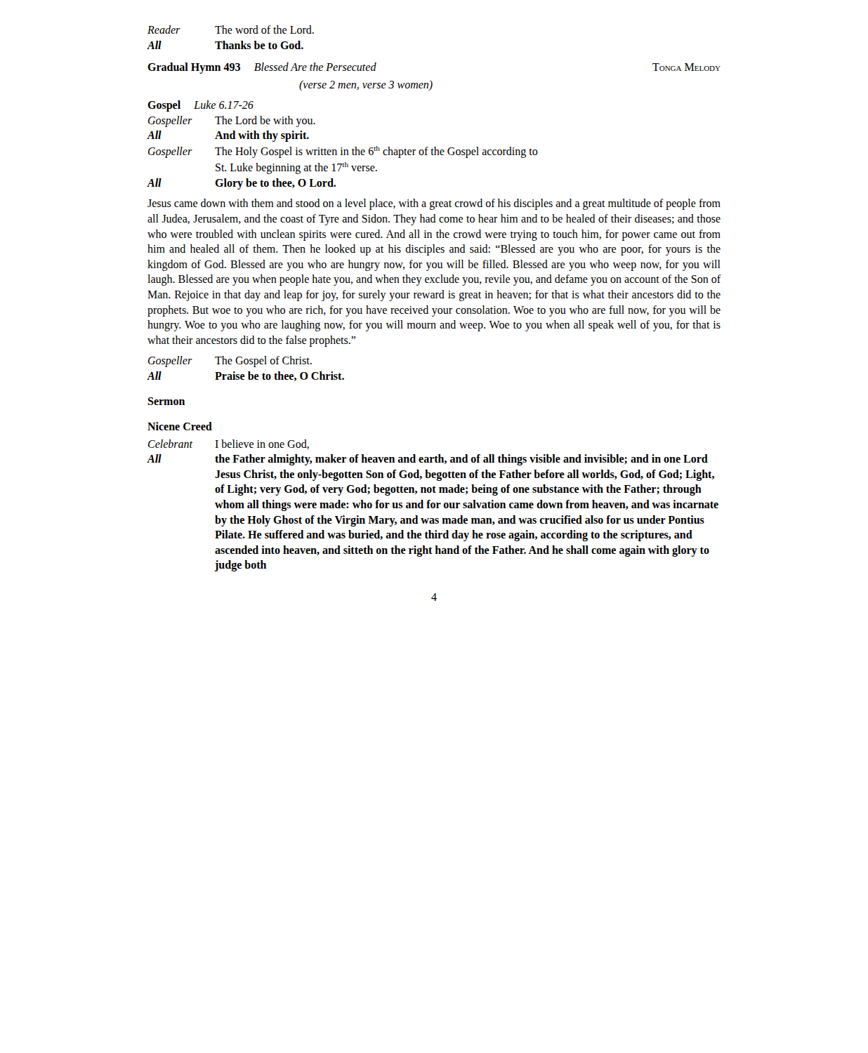Reader The word of the Lord.
All Thanks be to God.
Gradual Hymn 493 Blessed Are the Persecuted Tonga Melody
(verse 2 men, verse 3 women)
Gospel Luke 6.17-26
Gospeller The Lord be with you.
All And with thy spirit.
Gospeller The Holy Gospel is written in the 6th chapter of the Gospel according to
St. Luke beginning at the 17th verse.
All Glory be to thee, O Lord.
Jesus came down with them and stood on a level place, with a great crowd of his disciples and a great multitude of people from all Judea, Jerusalem, and the coast of Tyre and Sidon. They had come to hear him and to be healed of their diseases; and those who were troubled with unclean spirits were cured. And all in the crowd were trying to touch him, for power came out from him and healed all of them. Then he looked up at his disciples and said: “Blessed are you who are poor, for yours is the kingdom of God. Blessed are you who are hungry now, for you will be filled. Blessed are you who weep now, for you will laugh. Blessed are you when people hate you, and when they exclude you, revile you, and defame you on account of the Son of Man. Rejoice in that day and leap for joy, for surely your reward is great in heaven; for that is what their ancestors did to the prophets. But woe to you who are rich, for you have received your consolation. Woe to you who are full now, for you will be hungry. Woe to you who are laughing now, for you will mourn and weep. Woe to you when all speak well of you, for that is what their ancestors did to the false prophets.”
Gospeller The Gospel of Christ.
All Praise be to thee, O Christ.
Sermon
Nicene Creed
Celebrant I believe in one God,
All the Father almighty, maker of heaven and earth, and of all things visible and invisible; and in one Lord Jesus Christ, the only-begotten Son of God, begotten of the Father before all worlds, God, of God; Light, of Light; very God, of very God; begotten, not made; being of one substance with the Father; through whom all things were made: who for us and for our salvation came down from heaven, and was incarnate by the Holy Ghost of the Virgin Mary, and was made man, and was crucified also for us under Pontius Pilate. He suffered and was buried, and the third day he rose again, according to the scriptures, and ascended into heaven, and sitteth on the right hand of the Father. And he shall come again with glory to judge both
4